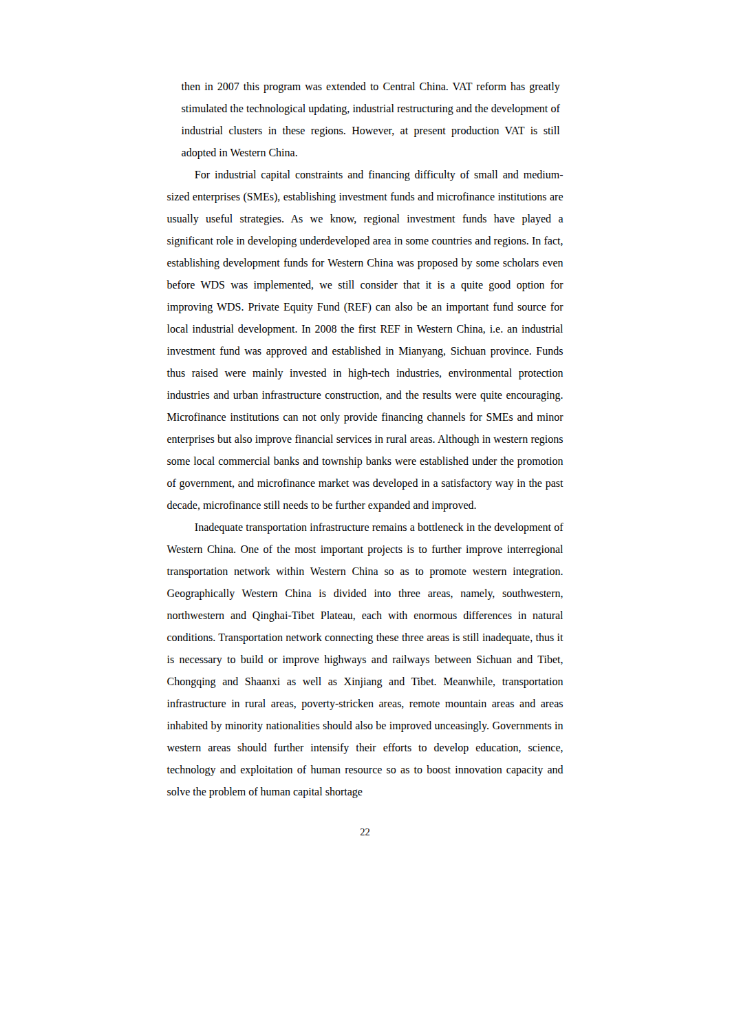then in 2007 this program was extended to Central China. VAT reform has greatly stimulated the technological updating, industrial restructuring and the development of industrial clusters in these regions. However, at present production VAT is still adopted in Western China.
For industrial capital constraints and financing difficulty of small and medium-sized enterprises (SMEs), establishing investment funds and microfinance institutions are usually useful strategies. As we know, regional investment funds have played a significant role in developing underdeveloped area in some countries and regions. In fact, establishing development funds for Western China was proposed by some scholars even before WDS was implemented, we still consider that it is a quite good option for improving WDS. Private Equity Fund (REF) can also be an important fund source for local industrial development. In 2008 the first REF in Western China, i.e. an industrial investment fund was approved and established in Mianyang, Sichuan province. Funds thus raised were mainly invested in high-tech industries, environmental protection industries and urban infrastructure construction, and the results were quite encouraging. Microfinance institutions can not only provide financing channels for SMEs and minor enterprises but also improve financial services in rural areas. Although in western regions some local commercial banks and township banks were established under the promotion of government, and microfinance market was developed in a satisfactory way in the past decade, microfinance still needs to be further expanded and improved.
Inadequate transportation infrastructure remains a bottleneck in the development of Western China. One of the most important projects is to further improve interregional transportation network within Western China so as to promote western integration. Geographically Western China is divided into three areas, namely, southwestern, northwestern and Qinghai-Tibet Plateau, each with enormous differences in natural conditions. Transportation network connecting these three areas is still inadequate, thus it is necessary to build or improve highways and railways between Sichuan and Tibet, Chongqing and Shaanxi as well as Xinjiang and Tibet. Meanwhile, transportation infrastructure in rural areas, poverty-stricken areas, remote mountain areas and areas inhabited by minority nationalities should also be improved unceasingly. Governments in western areas should further intensify their efforts to develop education, science, technology and exploitation of human resource so as to boost innovation capacity and solve the problem of human capital shortage
22